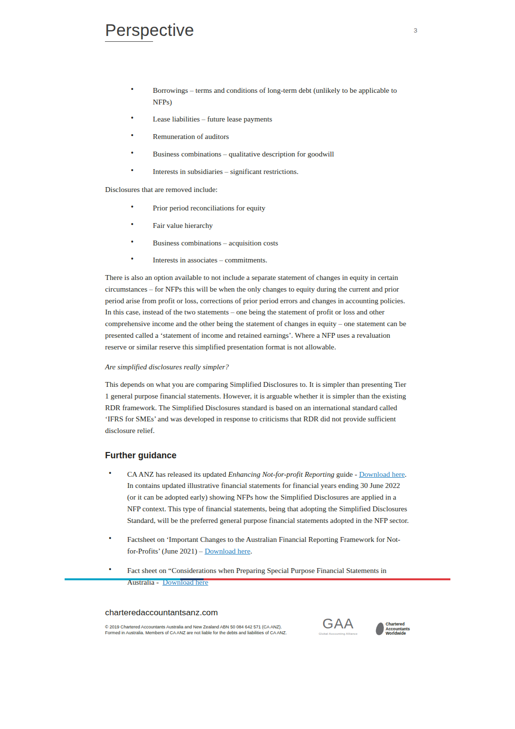Perspective
3
Borrowings – terms and conditions of long-term debt (unlikely to be applicable to NFPs)
Lease liabilities – future lease payments
Remuneration of auditors
Business combinations – qualitative description for goodwill
Interests in subsidiaries – significant restrictions.
Disclosures that are removed include:
Prior period reconciliations for equity
Fair value hierarchy
Business combinations – acquisition costs
Interests in associates – commitments.
There is also an option available to not include a separate statement of changes in equity in certain circumstances – for NFPs this will be when the only changes to equity during the current and prior period arise from profit or loss, corrections of prior period errors and changes in accounting policies. In this case, instead of the two statements – one being the statement of profit or loss and other comprehensive income and the other being the statement of changes in equity – one statement can be presented called a ‘statement of income and retained earnings’. Where a NFP uses a revaluation reserve or similar reserve this simplified presentation format is not allowable.
Are simplified disclosures really simpler?
This depends on what you are comparing Simplified Disclosures to. It is simpler than presenting Tier 1 general purpose financial statements. However, it is arguable whether it is simpler than the existing RDR framework. The Simplified Disclosures standard is based on an international standard called ‘IFRS for SMEs’ and was developed in response to criticisms that RDR did not provide sufficient disclosure relief.
Further guidance
CA ANZ has released its updated Enhancing Not-for-profit Reporting guide - Download here. In contains updated illustrative financial statements for financial years ending 30 June 2022 (or it can be adopted early) showing NFPs how the Simplified Disclosures are applied in a NFP context. This type of financial statements, being that adopting the Simplified Disclosures Standard, will be the preferred general purpose financial statements adopted in the NFP sector.
Factsheet on ‘Important Changes to the Australian Financial Reporting Framework for Not-for-Profits’ (June 2021) – Download here.
Fact sheet on “Considerations when Preparing Special Purpose Financial Statements in Australia - Download here
charteredaccountantsanz.com
© 2019 Chartered Accountants Australia and New Zealand ABN 50 084 642 571 (CA ANZ).
Formed in Australia. Members of CA ANZ are not liable for the debts and liabilities of CA ANZ.
GAA
Global Accounting Alliance
Chartered
Accountants
Worldwide